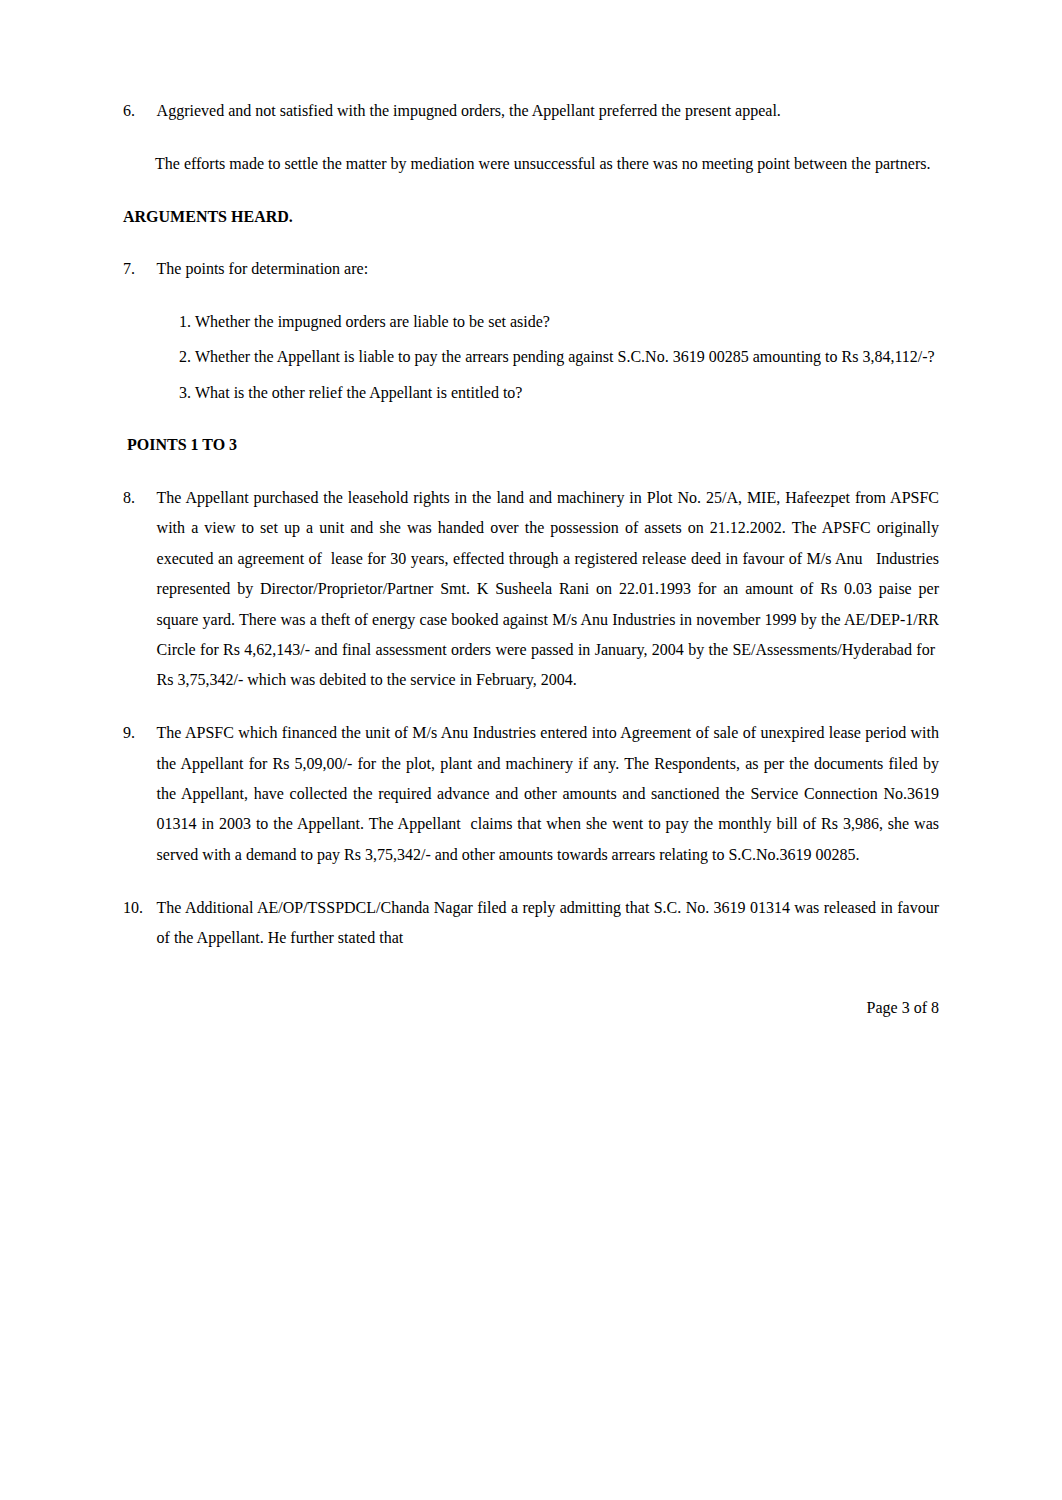6. Aggrieved and not satisfied with the impugned orders, the Appellant preferred the present appeal.
The efforts made to settle the matter by mediation were unsuccessful as there was no meeting point between the partners.
ARGUMENTS HEARD.
7. The points for determination are:
Whether the impugned orders are liable to be set aside?
Whether the Appellant is liable to pay the arrears pending against S.C.No. 3619 00285 amounting to Rs 3,84,112/-?
What is the other relief the Appellant is entitled to?
POINTS 1 TO 3
8. The Appellant purchased the leasehold rights in the land and machinery in Plot No. 25/A, MIE, Hafeezpet from APSFC with a view to set up a unit and she was handed over the possession of assets on 21.12.2002. The APSFC originally executed an agreement of lease for 30 years, effected through a registered release deed in favour of M/s Anu Industries represented by Director/Proprietor/Partner Smt. K Susheela Rani on 22.01.1993 for an amount of Rs 0.03 paise per square yard. There was a theft of energy case booked against M/s Anu Industries in november 1999 by the AE/DEP-1/RR Circle for Rs 4,62,143/- and final assessment orders were passed in January, 2004 by the SE/Assessments/Hyderabad for Rs 3,75,342/- which was debited to the service in February, 2004.
9. The APSFC which financed the unit of M/s Anu Industries entered into Agreement of sale of unexpired lease period with the Appellant for Rs 5,09,00/- for the plot, plant and machinery if any. The Respondents, as per the documents filed by the Appellant, have collected the required advance and other amounts and sanctioned the Service Connection No.3619 01314 in 2003 to the Appellant. The Appellant claims that when she went to pay the monthly bill of Rs 3,986, she was served with a demand to pay Rs 3,75,342/- and other amounts towards arrears relating to S.C.No.3619 00285.
10. The Additional AE/OP/TSSPDCL/Chanda Nagar filed a reply admitting that S.C. No. 3619 01314 was released in favour of the Appellant. He further stated that
Page 3 of 8